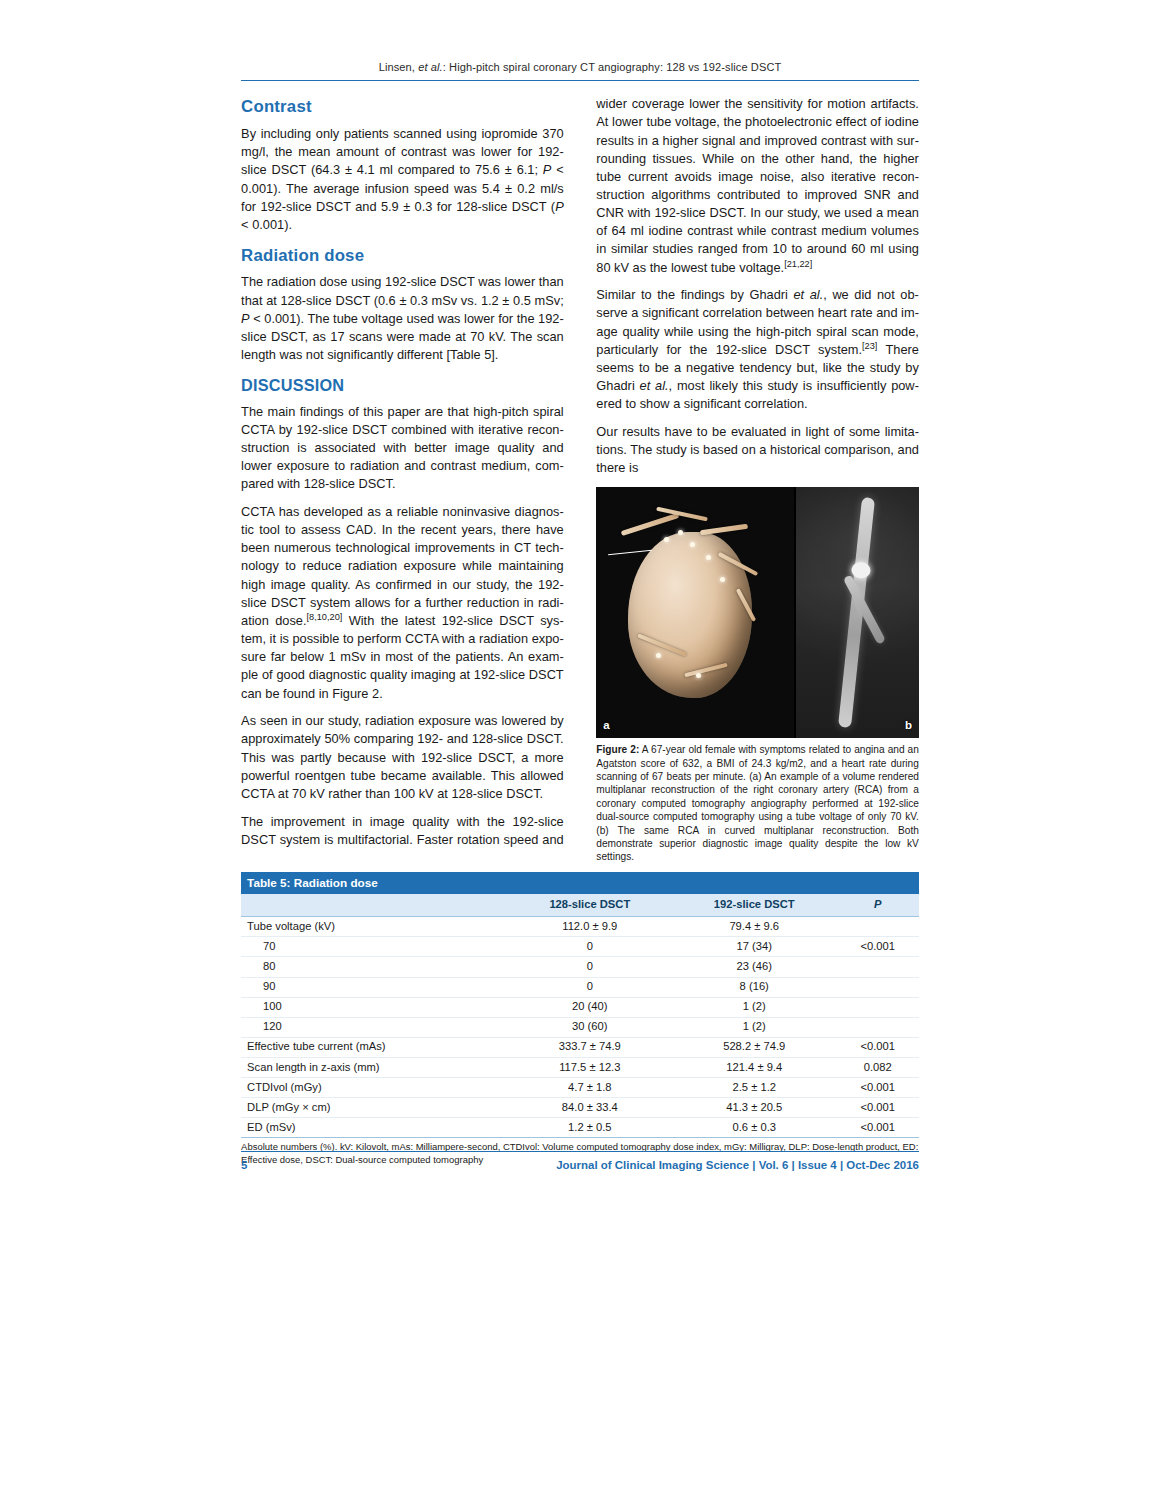Linsen, et al.: High-pitch spiral coronary CT angiography: 128 vs 192-slice DSCT
Contrast
By including only patients scanned using iopromide 370 mg/l, the mean amount of contrast was lower for 192-slice DSCT (64.3 ± 4.1 ml compared to 75.6 ± 6.1; P < 0.001). The average infusion speed was 5.4 ± 0.2 ml/s for 192-slice DSCT and 5.9 ± 0.3 for 128-slice DSCT (P < 0.001).
Radiation dose
The radiation dose using 192-slice DSCT was lower than that at 128-slice DSCT (0.6 ± 0.3 mSv vs. 1.2 ± 0.5 mSv; P < 0.001). The tube voltage used was lower for the 192-slice DSCT, as 17 scans were made at 70 kV. The scan length was not significantly different [Table 5].
Discussion
The main findings of this paper are that high-pitch spiral CCTA by 192-slice DSCT combined with iterative reconstruction is associated with better image quality and lower exposure to radiation and contrast medium, compared with 128-slice DSCT.
CCTA has developed as a reliable noninvasive diagnostic tool to assess CAD. In the recent years, there have been numerous technological improvements in CT technology to reduce radiation exposure while maintaining high image quality. As confirmed in our study, the 192-slice DSCT system allows for a further reduction in radiation dose.[8,10,20] With the latest 192-slice DSCT system, it is possible to perform CCTA with a radiation exposure far below 1 mSv in most of the patients. An example of good diagnostic quality imaging at 192-slice DSCT can be found in Figure 2.
As seen in our study, radiation exposure was lowered by approximately 50% comparing 192- and 128-slice DSCT. This was partly because with 192-slice DSCT, a more powerful roentgen tube became available. This allowed CCTA at 70 kV rather than 100 kV at 128-slice DSCT.
The improvement in image quality with the 192-slice DSCT system is multifactorial. Faster rotation speed and wider coverage lower the sensitivity for motion artifacts. At lower tube voltage, the photoelectronic effect of iodine results in a higher signal and improved contrast with surrounding tissues. While on the other hand, the higher tube current avoids image noise, also iterative reconstruction algorithms contributed to improved SNR and CNR with 192-slice DSCT. In our study, we used a mean of 64 ml iodine contrast while contrast medium volumes in similar studies ranged from 10 to around 60 ml using 80 kV as the lowest tube voltage.[21,22]
Similar to the findings by Ghadri et al., we did not observe a significant correlation between heart rate and image quality while using the high-pitch spiral scan mode, particularly for the 192-slice DSCT system.[23] There seems to be a negative tendency but, like the study by Ghadri et al., most likely this study is insufficiently powered to show a significant correlation.
Our results have to be evaluated in light of some limitations. The study is based on a historical comparison, and there is
a
b
Figure 2: A 67-year old female with symptoms related to angina and an Agatston score of 632, a BMI of 24.3 kg/m2, and a heart rate during scanning of 67 beats per minute. (a) An example of a volume rendered multiplanar reconstruction of the right coronary artery (RCA) from a coronary computed tomography angiography performed at 192-slice dual-source computed tomography using a tube voltage of only 70 kV. (b) The same RCA in curved multiplanar reconstruction. Both demonstrate superior diagnostic image quality despite the low kV settings.
Table 5: Radiation dose
| | 128-slice DSCT | 192-slice DSCT | P |
| --- | --- | --- | --- |
| Tube voltage (kV) | 112.0 ± 9.9 | 79.4 ± 9.6 | |
| 70 | 0 | 17 (34) | <0.001 |
| 80 | 0 | 23 (46) | |
| 90 | 0 | 8 (16) | |
| 100 | 20 (40) | 1 (2) | |
| 120 | 30 (60) | 1 (2) | |
| Effective tube current (mAs) | 333.7 ± 74.9 | 528.2 ± 74.9 | <0.001 |
| Scan length in z-axis (mm) | 117.5 ± 12.3 | 121.4 ± 9.4 | 0.082 |
| CTDIvol (mGy) | 4.7 ± 1.8 | 2.5 ± 1.2 | <0.001 |
| DLP (mGy × cm) | 84.0 ± 33.4 | 41.3 ± 20.5 | <0.001 |
| ED (mSv) | 1.2 ± 0.5 | 0.6 ± 0.3 | <0.001 |
Absolute numbers (%). kV: Kilovolt, mAs: Milliampere-second, CTDIvol: Volume computed tomography dose index, mGy: Milligray, DLP: Dose-length product, ED: Effective dose, DSCT: Dual-source computed tomography
5
Journal of Clinical Imaging Science | Vol. 6 | Issue 4 | Oct-Dec 2016